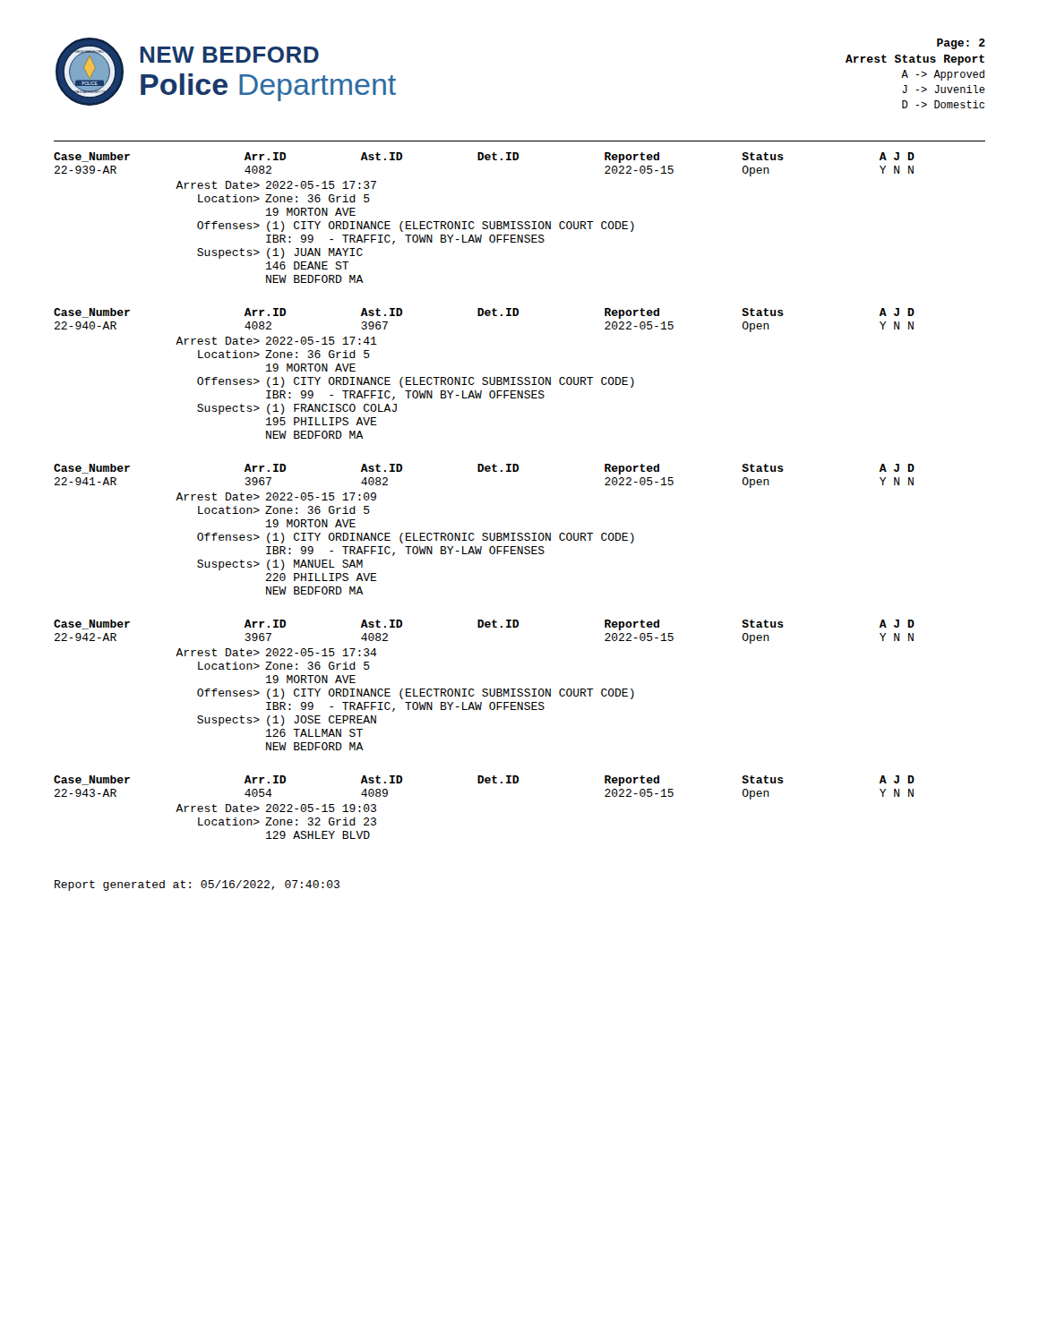POLICE NEW BEDFORD MASSACHUSETTS
NEW BEDFORD
Police Department
Page: 2
Arrest Status Report
A -> Approved
J -> Juvenile
D -> Domestic
| Case_Number | Arr.ID | Ast.ID | Det.ID | Reported | Status | A J D |
| --- | --- | --- | --- | --- | --- | --- |
| 22-939-AR | 4082 | | | 2022-05-15 | Open | Y N N |
Arrest Date>2022-05-15 17:37
Location>Zone: 36 Grid 5
19 MORTON AVE
Offenses>(1) CITY ORDINANCE (ELECTRONIC SUBMISSION COURT CODE)
IBR: 99 - TRAFFIC, TOWN BY-LAW OFFENSES
Suspects>(1) JUAN MAYIC
146 DEANE ST
NEW BEDFORD MA
| Case_Number | Arr.ID | Ast.ID | Det.ID | Reported | Status | A J D |
| --- | --- | --- | --- | --- | --- | --- |
| 22-940-AR | 4082 | 3967 | | 2022-05-15 | Open | Y N N |
Arrest Date>2022-05-15 17:41
Location>Zone: 36 Grid 5
19 MORTON AVE
Offenses>(1) CITY ORDINANCE (ELECTRONIC SUBMISSION COURT CODE)
IBR: 99 - TRAFFIC, TOWN BY-LAW OFFENSES
Suspects>(1) FRANCISCO COLAJ
195 PHILLIPS AVE
NEW BEDFORD MA
| Case_Number | Arr.ID | Ast.ID | Det.ID | Reported | Status | A J D |
| --- | --- | --- | --- | --- | --- | --- |
| 22-941-AR | 3967 | 4082 | | 2022-05-15 | Open | Y N N |
Arrest Date>2022-05-15 17:09
Location>Zone: 36 Grid 5
19 MORTON AVE
Offenses>(1) CITY ORDINANCE (ELECTRONIC SUBMISSION COURT CODE)
IBR: 99 - TRAFFIC, TOWN BY-LAW OFFENSES
Suspects>(1) MANUEL SAM
220 PHILLIPS AVE
NEW BEDFORD MA
| Case_Number | Arr.ID | Ast.ID | Det.ID | Reported | Status | A J D |
| --- | --- | --- | --- | --- | --- | --- |
| 22-942-AR | 3967 | 4082 | | 2022-05-15 | Open | Y N N |
Arrest Date>2022-05-15 17:34
Location>Zone: 36 Grid 5
19 MORTON AVE
Offenses>(1) CITY ORDINANCE (ELECTRONIC SUBMISSION COURT CODE)
IBR: 99 - TRAFFIC, TOWN BY-LAW OFFENSES
Suspects>(1) JOSE CEPREAN
126 TALLMAN ST
NEW BEDFORD MA
| Case_Number | Arr.ID | Ast.ID | Det.ID | Reported | Status | A J D |
| --- | --- | --- | --- | --- | --- | --- |
| 22-943-AR | 4054 | 4089 | | 2022-05-15 | Open | Y N N |
Arrest Date>2022-05-15 19:03
Location>Zone: 32 Grid 23
129 ASHLEY BLVD
Report generated at: 05/16/2022, 07:40:03